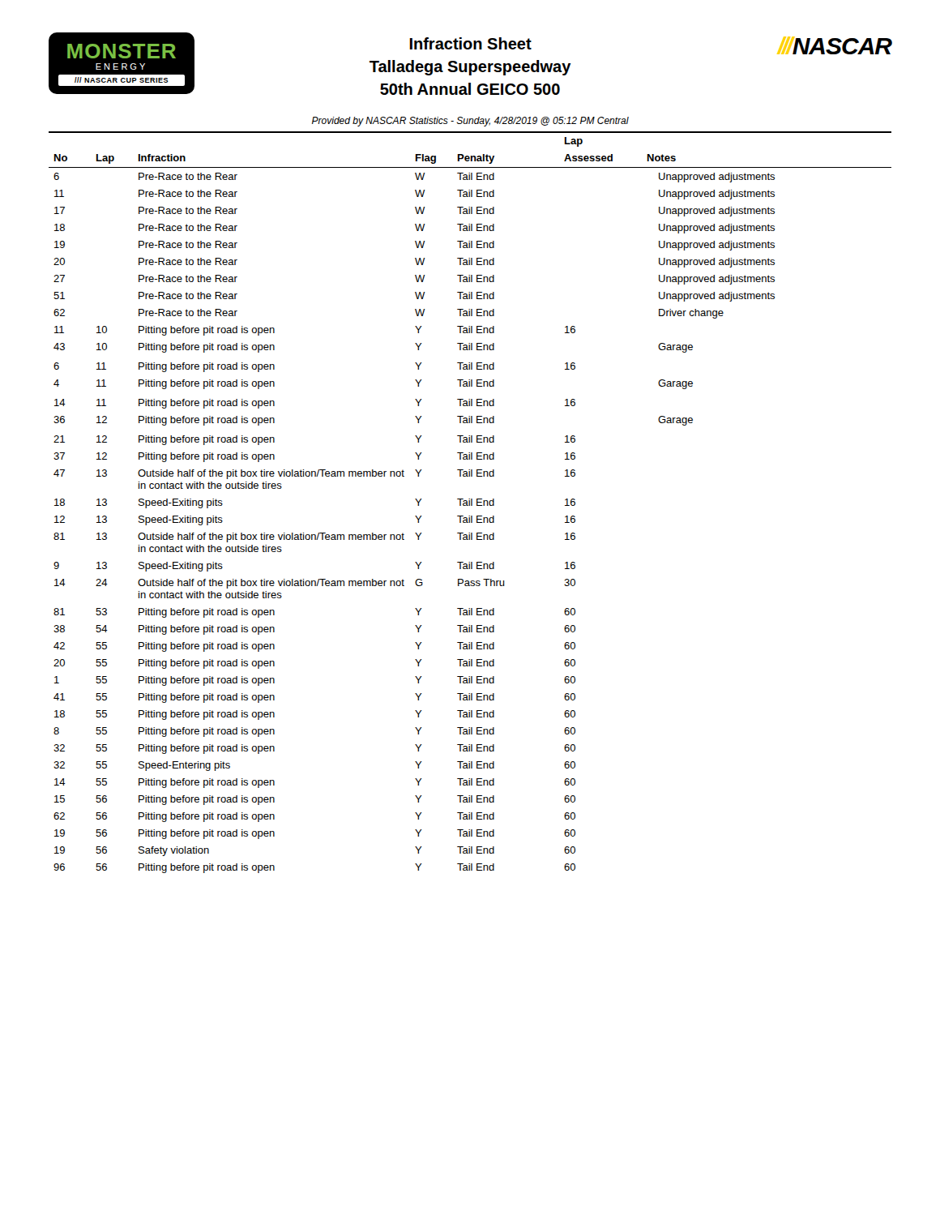MONSTER
ENERGY
/// NASCAR CUP SERIES
Infraction Sheet
Talladega Superspeedway
50th Annual GEICO 500
///NASCAR
Provided by NASCAR Statistics - Sunday, 4/28/2019 @ 05:12 PM Central
| | | | | | Lap | |
| --- | --- | --- | --- | --- | --- | --- |
| No | Lap | Infraction | Flag | Penalty | Assessed | Notes |
| 6 | | Pre-Race to the Rear | W | Tail End | | Unapproved adjustments |
| 11 | | Pre-Race to the Rear | W | Tail End | | Unapproved adjustments |
| 17 | | Pre-Race to the Rear | W | Tail End | | Unapproved adjustments |
| 18 | | Pre-Race to the Rear | W | Tail End | | Unapproved adjustments |
| 19 | | Pre-Race to the Rear | W | Tail End | | Unapproved adjustments |
| 20 | | Pre-Race to the Rear | W | Tail End | | Unapproved adjustments |
| 27 | | Pre-Race to the Rear | W | Tail End | | Unapproved adjustments |
| 51 | | Pre-Race to the Rear | W | Tail End | | Unapproved adjustments |
| 62 | | Pre-Race to the Rear | W | Tail End | | Driver change |
| 11 | 10 | Pitting before pit road is open | Y | Tail End | 16 | |
| 43 | 10 | Pitting before pit road is open | Y | Tail End | | Garage |
| 6 | 11 | Pitting before pit road is open | Y | Tail End | 16 | |
| 4 | 11 | Pitting before pit road is open | Y | Tail End | | Garage |
| 14 | 11 | Pitting before pit road is open | Y | Tail End | 16 | |
| 36 | 12 | Pitting before pit road is open | Y | Tail End | | Garage |
| 21 | 12 | Pitting before pit road is open | Y | Tail End | 16 | |
| 37 | 12 | Pitting before pit road is open | Y | Tail End | 16 | |
| 47 | 13 | Outside half of the pit box tire violation/Team member not in contact with the outside tires | Y | Tail End | 16 | |
| 18 | 13 | Speed-Exiting pits | Y | Tail End | 16 | |
| 12 | 13 | Speed-Exiting pits | Y | Tail End | 16 | |
| 81 | 13 | Outside half of the pit box tire violation/Team member not in contact with the outside tires | Y | Tail End | 16 | |
| 9 | 13 | Speed-Exiting pits | Y | Tail End | 16 | |
| 14 | 24 | Outside half of the pit box tire violation/Team member not in contact with the outside tires | G | Pass Thru | 30 | |
| 81 | 53 | Pitting before pit road is open | Y | Tail End | 60 | |
| 38 | 54 | Pitting before pit road is open | Y | Tail End | 60 | |
| 42 | 55 | Pitting before pit road is open | Y | Tail End | 60 | |
| 20 | 55 | Pitting before pit road is open | Y | Tail End | 60 | |
| 1 | 55 | Pitting before pit road is open | Y | Tail End | 60 | |
| 41 | 55 | Pitting before pit road is open | Y | Tail End | 60 | |
| 18 | 55 | Pitting before pit road is open | Y | Tail End | 60 | |
| 8 | 55 | Pitting before pit road is open | Y | Tail End | 60 | |
| 32 | 55 | Pitting before pit road is open | Y | Tail End | 60 | |
| 32 | 55 | Speed-Entering pits | Y | Tail End | 60 | |
| 14 | 55 | Pitting before pit road is open | Y | Tail End | 60 | |
| 15 | 56 | Pitting before pit road is open | Y | Tail End | 60 | |
| 62 | 56 | Pitting before pit road is open | Y | Tail End | 60 | |
| 19 | 56 | Pitting before pit road is open | Y | Tail End | 60 | |
| 19 | 56 | Safety violation | Y | Tail End | 60 | |
| 96 | 56 | Pitting before pit road is open | Y | Tail End | 60 | |